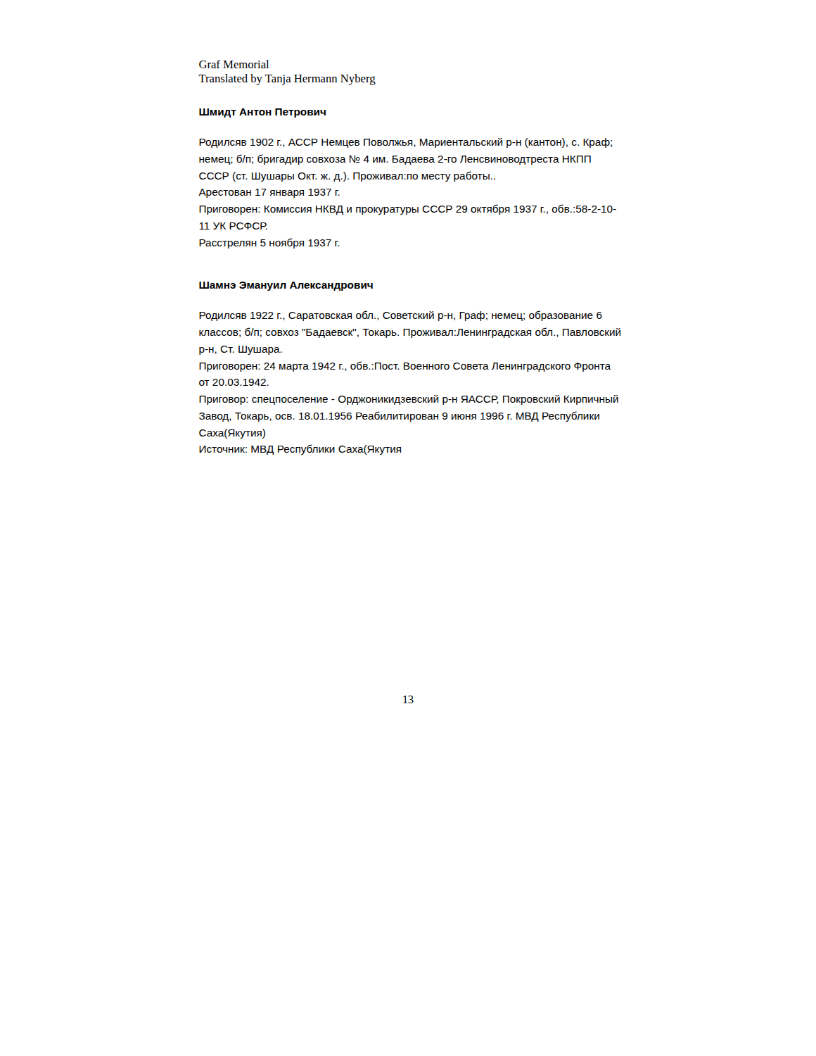Graf Memorial
Translated by Tanja Hermann Nyberg
Шмидт Антон Петрович
Родилсяв 1902 г., АССР Немцев Поволжья, Мариентальский р-н (кантон), с. Краф; немец; б/п; бригадир совхоза № 4 им. Бадаева 2-го Ленсвиноводтреста НКПП СССР (ст. Шушары Окт. ж. д.). Проживал:по месту работы..
Арестован 17 января 1937 г.
Приговорен: Комиссия НКВД и прокуратуры СССР 29 октября 1937 г., обв.:58-2-10-11 УК РСФСР.
Расстрелян 5 ноября 1937 г.
Шамнэ Эмануил Александрович
Родилсяв 1922 г., Саратовская обл., Советский р-н, Граф; немец; образование 6 классов; б/п; совхоз "Бадаевск", Токарь. Проживал:Ленинградская обл., Павловский р-н, Ст. Шушара.
Приговорен: 24 марта 1942 г., обв.:Пост. Военного Совета Ленинградского Фронта от 20.03.1942.
Приговор: спецпоселение - Орджоникидзевский р-н ЯАССР, Покровский Кирпичный Завод, Токарь, осв. 18.01.1956 Реабилитирован 9 июня 1996 г. МВД Республики Саха(Якутия)
Источник: МВД Республики Саха(Якутия
13